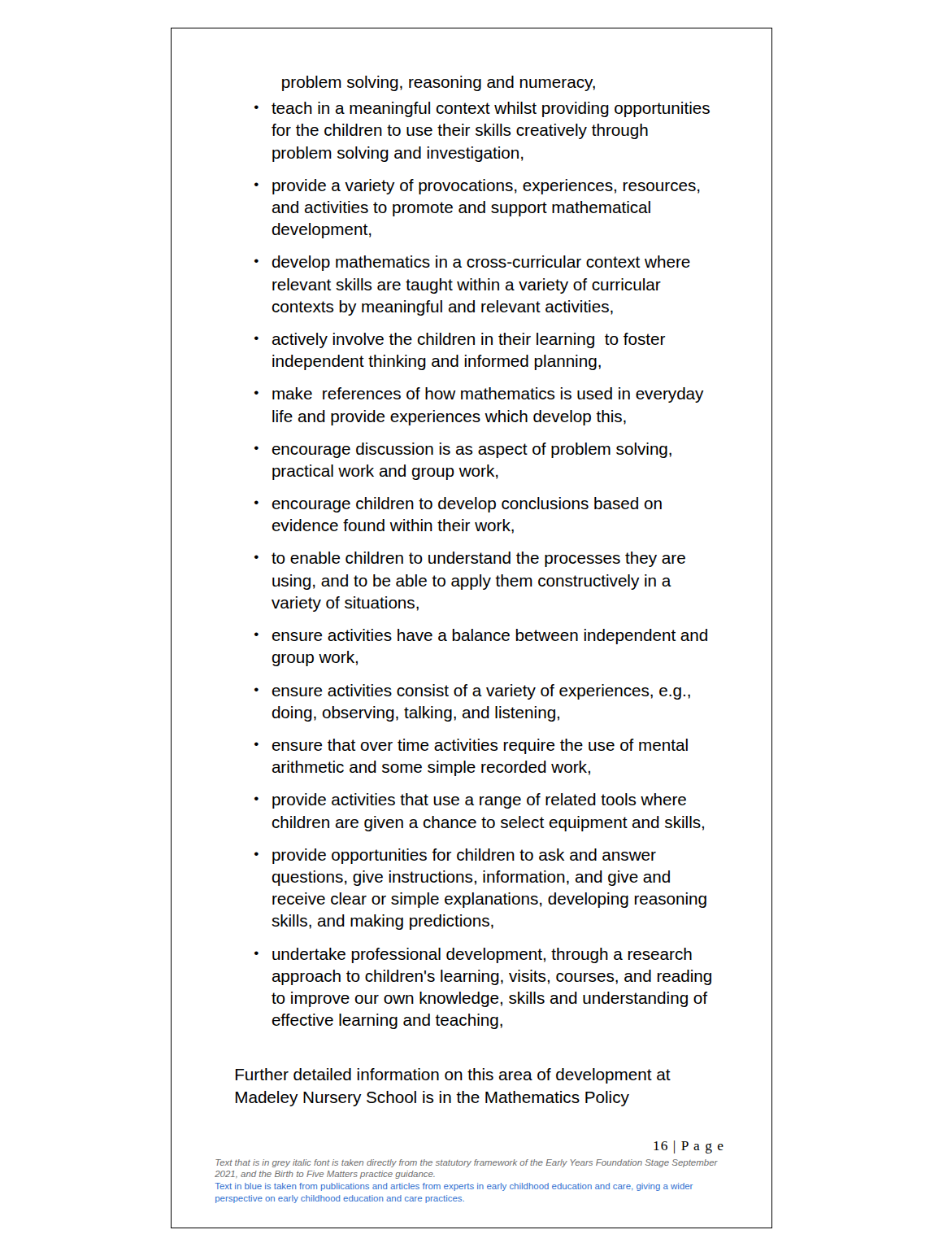problem solving, reasoning and numeracy,
teach in a meaningful context whilst providing opportunities for the children to use their skills creatively through problem solving and investigation,
provide a variety of provocations, experiences, resources, and activities to promote and support mathematical development,
develop mathematics in a cross-curricular context where relevant skills are taught within a variety of curricular contexts by meaningful and relevant activities,
actively involve the children in their learning to foster independent thinking and informed planning,
make references of how mathematics is used in everyday life and provide experiences which develop this,
encourage discussion is as aspect of problem solving, practical work and group work,
encourage children to develop conclusions based on evidence found within their work,
to enable children to understand the processes they are using, and to be able to apply them constructively in a variety of situations,
ensure activities have a balance between independent and group work,
ensure activities consist of a variety of experiences, e.g., doing, observing, talking, and listening,
ensure that over time activities require the use of mental arithmetic and some simple recorded work,
provide activities that use a range of related tools where children are given a chance to select equipment and skills,
provide opportunities for children to ask and answer questions, give instructions, information, and give and receive clear or simple explanations, developing reasoning skills, and making predictions,
undertake professional development, through a research approach to children's learning, visits, courses, and reading to improve our own knowledge, skills and understanding of effective learning and teaching,
Further detailed information on this area of development at Madeley Nursery School is in the Mathematics Policy
16 | P a g e
Text that is in grey italic font is taken directly from the statutory framework of the Early Years Foundation Stage September 2021, and the Birth to Five Matters practice guidance.
Text in blue is taken from publications and articles from experts in early childhood education and care, giving a wider perspective on early childhood education and care practices.